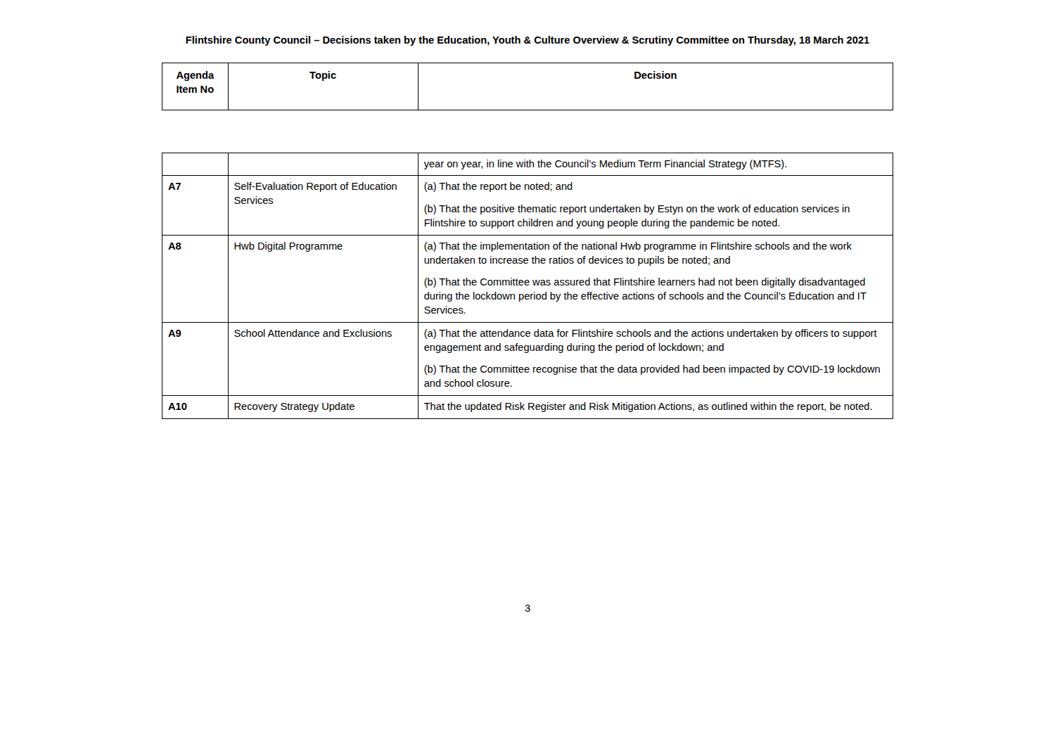Flintshire County Council – Decisions taken by the Education, Youth & Culture Overview & Scrutiny Committee on Thursday, 18 March 2021
| Agenda Item No | Topic | Decision |
| --- | --- | --- |
| | | year on year, in line with the Council’s Medium Term Financial Strategy (MTFS). |
| A7 | Self-Evaluation Report of Education Services | (a) That the report be noted; and (b) That the positive thematic report undertaken by Estyn on the work of education services in Flintshire to support children and young people during the pandemic be noted. |
| A8 | Hwb Digital Programme | (a) That the implementation of the national Hwb programme in Flintshire schools and the work undertaken to increase the ratios of devices to pupils be noted; and (b) That the Committee was assured that Flintshire learners had not been digitally disadvantaged during the lockdown period by the effective actions of schools and the Council’s Education and IT Services. |
| A9 | School Attendance and Exclusions | (a) That the attendance data for Flintshire schools and the actions undertaken by officers to support engagement and safeguarding during the period of lockdown; and (b) That the Committee recognise that the data provided had been impacted by COVID-19 lockdown and school closure. |
| A10 | Recovery Strategy Update | That the updated Risk Register and Risk Mitigation Actions, as outlined within the report, be noted. |
3